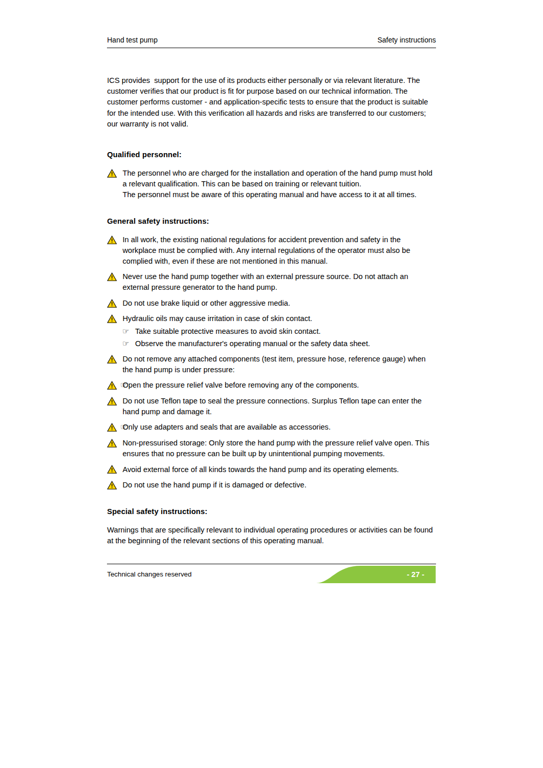Hand test pump
Safety instructions
ICS provides support for the use of its products either personally or via relevant literature. The customer verifies that our product is fit for purpose based on our technical information. The customer performs customer - and application‑specific tests to ensure that the product is suitable for the intended use. With this verification all hazards and risks are transferred to our customers; our warranty is not valid.
Qualified personnel:
The personnel who are charged for the installation and operation of the hand pump must hold a relevant qualification. This can be based on training or relevant tuition.
The personnel must be aware of this operating manual and have access to it at all times.
General safety instructions:
In all work, the existing national regulations for accident prevention and safety in the workplace must be complied with. Any internal regulations of the operator must also be complied with, even if these are not mentioned in this manual.
Never use the hand pump together with an external pressure source. Do not attach an external pressure generator to the hand pump.
Do not use brake liquid or other aggressive media.
Hydraulic oils may cause irritation in case of skin contact.
☞Take suitable protective measures to avoid skin contact.
☞Observe the manufacturer's operating manual or the safety data sheet.
Do not remove any attached components (test item, pressure hose, reference gauge) when the hand pump is under pressure:
☞ Open the pressure relief valve before removing any of the components.
Do not use Teflon tape to seal the pressure connections. Surplus Teflon tape can enter the hand pump and damage it.
☞ Only use adapters and seals that are available as accessories.
Non-pressurised storage: Only store the hand pump with the pressure relief valve open. This ensures that no pressure can be built up by unintentional pumping movements.
Avoid external force of all kinds towards the hand pump and its operating elements.
Do not use the hand pump if it is damaged or defective.
Special safety instructions:
Warnings that are specifically relevant to individual operating procedures or activities can be found at the beginning of the relevant sections of this operating manual.
Technical changes reserved
- 27 -